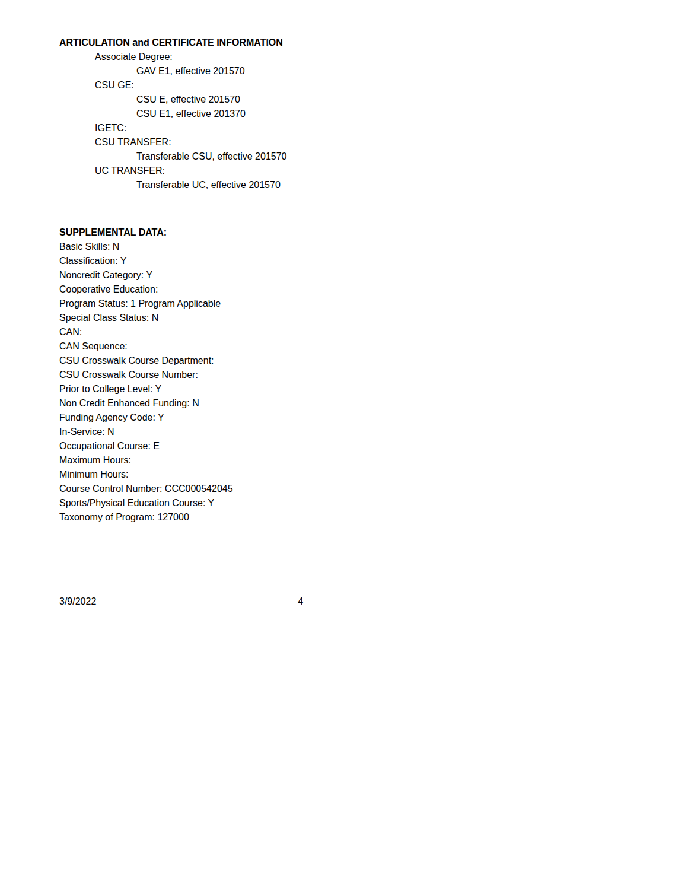ARTICULATION and CERTIFICATE INFORMATION
Associate Degree:
GAV E1, effective 201570
CSU GE:
CSU E, effective 201570
CSU E1, effective 201370
IGETC:
CSU TRANSFER:
Transferable CSU, effective 201570
UC TRANSFER:
Transferable UC, effective 201570
SUPPLEMENTAL DATA:
Basic Skills: N
Classification: Y
Noncredit Category: Y
Cooperative Education:
Program Status: 1 Program Applicable
Special Class Status: N
CAN:
CAN Sequence:
CSU Crosswalk Course Department:
CSU Crosswalk Course Number:
Prior to College Level: Y
Non Credit Enhanced Funding: N
Funding Agency Code: Y
In-Service: N
Occupational Course: E
Maximum Hours:
Minimum Hours:
Course Control Number: CCC000542045
Sports/Physical Education Course: Y
Taxonomy of Program: 127000
3/9/20224